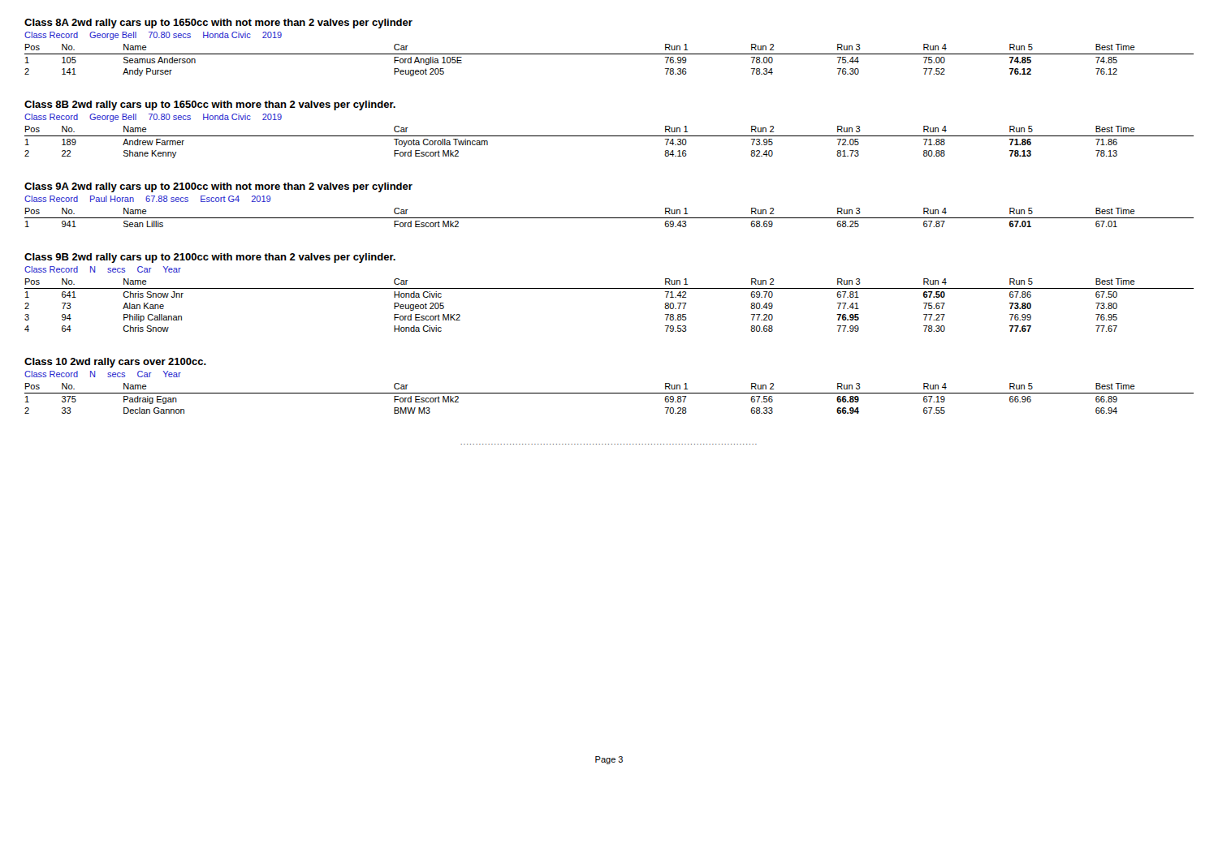Class 8A 2wd rally cars up to 1650cc with not more than 2 valves per cylinder
Class Record George Bell 70.80 secs Honda Civic 2019
| Pos | No. | Name | Car | Run 1 | Run 2 | Run 3 | Run 4 | Run 5 | Best Time |
| --- | --- | --- | --- | --- | --- | --- | --- | --- | --- |
| 1 | 105 | Seamus Anderson | Ford Anglia 105E | 76.99 | 78.00 | 75.44 | 75.00 | 74.85 | 74.85 |
| 2 | 141 | Andy Purser | Peugeot 205 | 78.36 | 78.34 | 76.30 | 77.52 | 76.12 | 76.12 |
Class 8B 2wd rally cars up to 1650cc with more than 2 valves per cylinder.
Class Record George Bell 70.80 secs Honda Civic 2019
| Pos | No. | Name | Car | Run 1 | Run 2 | Run 3 | Run 4 | Run 5 | Best Time |
| --- | --- | --- | --- | --- | --- | --- | --- | --- | --- |
| 1 | 189 | Andrew Farmer | Toyota Corolla Twincam | 74.30 | 73.95 | 72.05 | 71.88 | 71.86 | 71.86 |
| 2 | 22 | Shane Kenny | Ford Escort Mk2 | 84.16 | 82.40 | 81.73 | 80.88 | 78.13 | 78.13 |
Class 9A 2wd rally cars up to 2100cc with not more than 2 valves per cylinder
Class Record Paul Horan 67.88 secs Escort G42019
| Pos | No. | Name | Car | Run 1 | Run 2 | Run 3 | Run 4 | Run 5 | Best Time |
| --- | --- | --- | --- | --- | --- | --- | --- | --- | --- |
| 1 | 941 | Sean Lillis | Ford Escort Mk2 | 69.43 | 68.69 | 68.25 | 67.87 | 67.01 | 67.01 |
Class 9B 2wd rally cars up to 2100cc with more than 2 valves per cylinder.
Class Record Nsecs Car Year
| Pos | No. | Name | Car | Run 1 | Run 2 | Run 3 | Run 4 | Run 5 | Best Time |
| --- | --- | --- | --- | --- | --- | --- | --- | --- | --- |
| 1 | 641 | Chris Snow Jnr | Honda Civic | 71.42 | 69.70 | 67.81 | 67.50 | 67.86 | 67.50 |
| 2 | 73 | Alan Kane | Peugeot 205 | 80.77 | 80.49 | 77.41 | 75.67 | 73.80 | 73.80 |
| 3 | 94 | Philip Callanan | Ford Escort MK2 | 78.85 | 77.20 | 76.95 | 77.27 | 76.99 | 76.95 |
| 4 | 64 | Chris Snow | Honda Civic | 79.53 | 80.68 | 77.99 | 78.30 | 77.67 | 77.67 |
Class 10 2wd rally cars over 2100cc.
Class Record Nsecs Car Year
| Pos | No. | Name | Car | Run 1 | Run 2 | Run 3 | Run 4 | Run 5 | Best Time |
| --- | --- | --- | --- | --- | --- | --- | --- | --- | --- |
| 1 | 375 | Padraig Egan | Ford Escort Mk2 | 69.87 | 67.56 | 66.89 | 67.19 | 66.96 | 66.89 |
| 2 | 33 | Declan Gannon | BMW M3 | 70.28 | 68.33 | 66.94 | 67.55 | | 66.94 |
.................................................................................................
Page 3